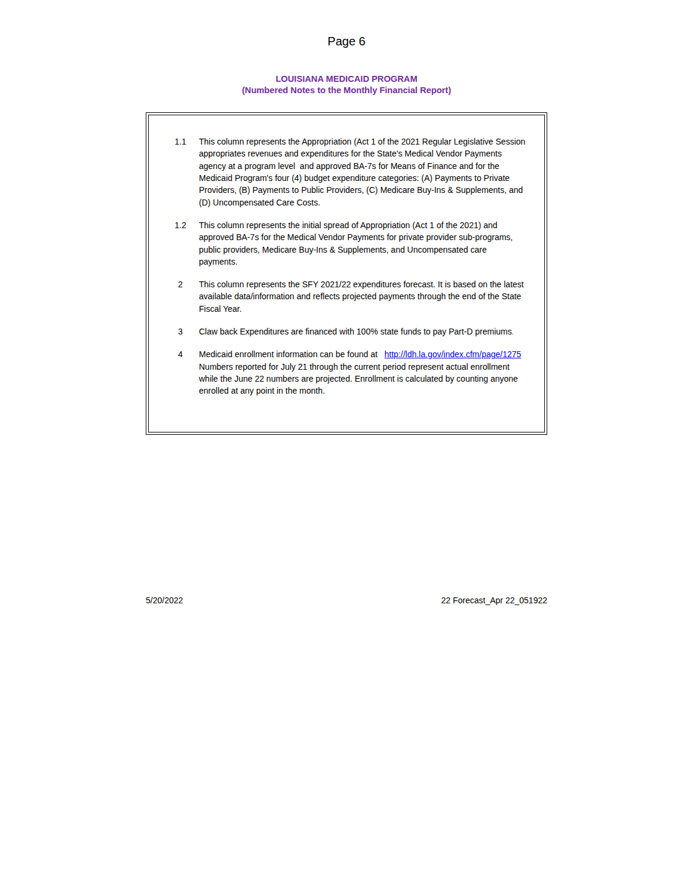Page 6
LOUISIANA MEDICAID PROGRAM
(Numbered Notes to the Monthly Financial Report)
| 1.1 | This column represents the Appropriation (Act 1 of the 2021 Regular Legislative Session appropriates revenues and expenditures for the State's Medical Vendor Payments agency at a program level and approved BA-7s for Means of Finance and for the Medicaid Program's four (4) budget expenditure categories: (A) Payments to Private Providers, (B) Payments to Public Providers, (C) Medicare Buy-Ins & Supplements, and (D) Uncompensated Care Costs. |
| 1.2 | This column represents the initial spread of Appropriation (Act 1 of the 2021) and approved BA-7s for the Medical Vendor Payments for private provider sub-programs, public providers, Medicare Buy-Ins & Supplements, and Uncompensated care payments. |
| 2 | This column represents the SFY 2021/22 expenditures forecast. It is based on the latest available data/information and reflects projected payments through the end of the State Fiscal Year. |
| 3 | Claw back Expenditures are financed with 100% state funds to pay Part-D premiums . |
| 4 | Medicaid enrollment information can be found at http://ldh.la.gov/index.cfm/page/1275 Numbers reported for July 21 through the current period represent actual enrollment while the June 22 numbers are projected. Enrollment is calculated by counting anyone enrolled at any point in the month. |
5/20/2022 22 Forecast_Apr 22_051922